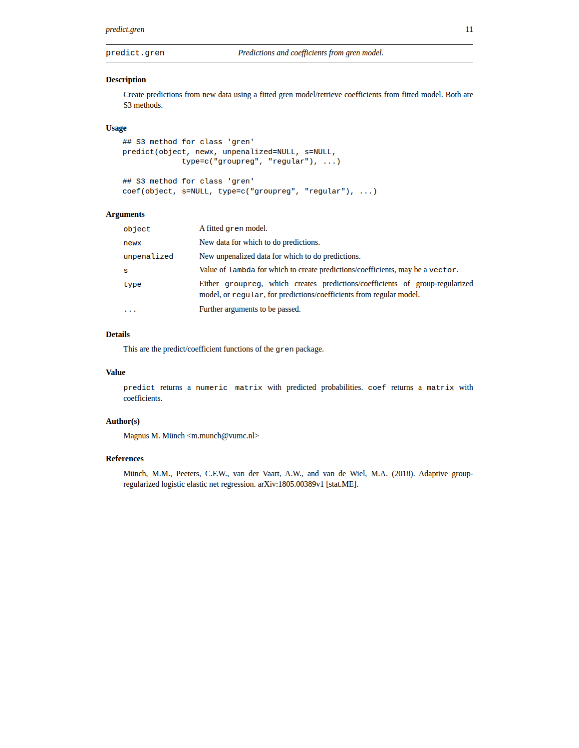predict.gren 11
predict.gren Predictions and coefficients from gren model.
Description
Create predictions from new data using a fitted gren model/retrieve coefficients from fitted model. Both are S3 methods.
Usage
## S3 method for class 'gren'
predict(object, newx, unpenalized=NULL, s=NULL,
             type=c("groupreg", "regular"), ...)

## S3 method for class 'gren'
coef(object, s=NULL, type=c("groupreg", "regular"), ...)
Arguments
object
A fitted gren model.
newx
New data for which to do predictions.
unpenalized
New unpenalized data for which to do predictions.
s
Value of lambda for which to create predictions/coefficients, may be a vector.
type
Either groupreg, which creates predictions/coefficients of group-regularized model, or regular, for predictions/coefficients from regular model.
...
Further arguments to be passed.
Details
This are the predict/coefficient functions of the gren package.
Value
predict returns a numeric matrix with predicted probabilities. coef returns a matrix with coefficients.
Author(s)
Magnus M. Münch <m.munch@vumc.nl>
References
Münch, M.M., Peeters, C.F.W., van der Vaart, A.W., and van de Wiel, M.A. (2018). Adaptive group-regularized logistic elastic net regression. arXiv:1805.00389v1 [stat.ME].